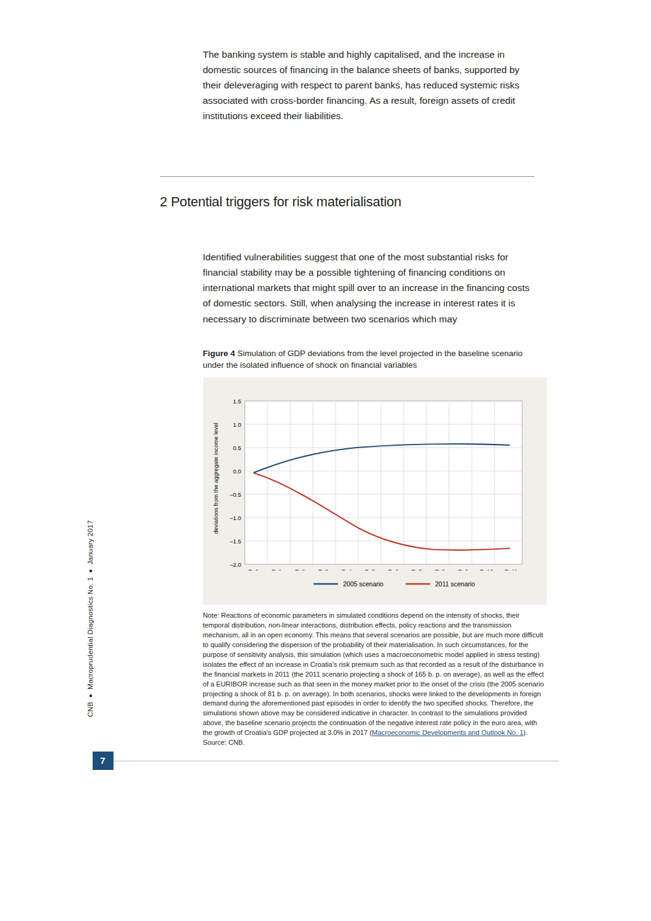CNB ■ Macroprudential Diagnostics No. 1 ■ January 2017
7
The banking system is stable and highly capitalised, and the increase in domestic sources of financing in the balance sheets of banks, supported by their deleveraging with respect to parent banks, has reduced systemic risks associated with cross-border financing. As a result, foreign assets of credit institutions exceed their liabilities.
2 Potential triggers for risk materialisation
Identified vulnerabilities suggest that one of the most substantial risks for financial stability may be a possible tightening of financing conditions on international markets that might spill over to an increase in the financing costs of domestic sectors. Still, when analysing the increase in interest rates it is necessary to discriminate between two scenarios which may
Figure 4 Simulation of GDP deviations from the level projected in the baseline scenario under the isolated influence of shock on financial variables
deviations from the aggregate income level 1.5 1.0 0.5 0.0 –0.5 –1.0 –1.5 –2.0 T=0 T=1 T=2 T=3 T=4 T=5 T=6 T=7 T=8 T=9 T=10 T=11 2005 scenario 2011 scenario
Note: Reactions of economic parameters in simulated conditions depend on the intensity of shocks, their temporal distribution, non-linear interactions, distribution effects, policy reactions and the transmission mechanism, all in an open economy. This means that several scenarios are possible, but are much more difficult to qualify considering the dispersion of the probability of their materialisation. In such circumstances, for the purpose of sensitivity analysis, this simulation (which uses a macroeconometric model applied in stress testing) isolates the effect of an increase in Croatia's risk premium such as that recorded as a result of the disturbance in the financial markets in 2011 (the 2011 scenario projecting a shock of 165 b. p. on average), as well as the effect of a EURIBOR increase such as that seen in the money market prior to the onset of the crisis (the 2005 scenario projecting a shock of 81 b. p. on average). In both scenarios, shocks were linked to the developments in foreign demand during the aforementioned past episodes in order to identify the two specified shocks. Therefore, the simulations shown above may be considered indicative in character. In contrast to the simulations provided above, the baseline scenario projects the continuation of the negative interest rate policy in the euro area, with the growth of Croatia's GDP projected at 3.0% in 2017 (Macroeconomic Developments and Outlook No. 1).
Source: CNB.